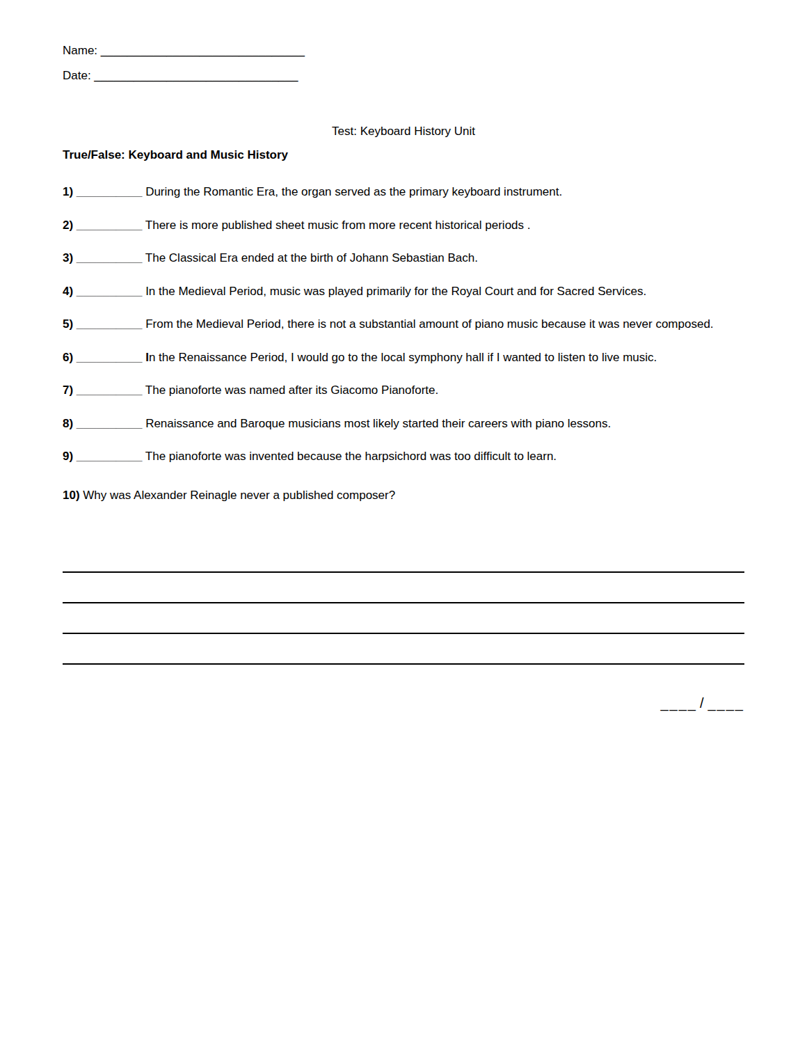Name: _______________________________
Date: _______________________________
Test: Keyboard History Unit
True/False: Keyboard and Music History
1) __________ During the Romantic Era, the organ served as the primary keyboard instrument.
2) __________ There is more published sheet music from more recent historical periods .
3) __________ The Classical Era ended at the birth of Johann Sebastian Bach.
4) __________ In the Medieval Period, music was played primarily for the Royal Court and for Sacred Services.
5) __________ From the Medieval Period, there is not a substantial amount of piano music because it was never composed.
6) __________ In the Renaissance Period, I would go to the local symphony hall if I wanted to listen to live music.
7) __________ The pianoforte was named after its Giacomo Pianoforte.
8) __________ Renaissance and Baroque musicians most likely started their careers with piano lessons.
9) __________ The pianoforte was invented because the harpsichord was too difficult to learn.
10) Why was Alexander Reinagle never a published composer?
____/____